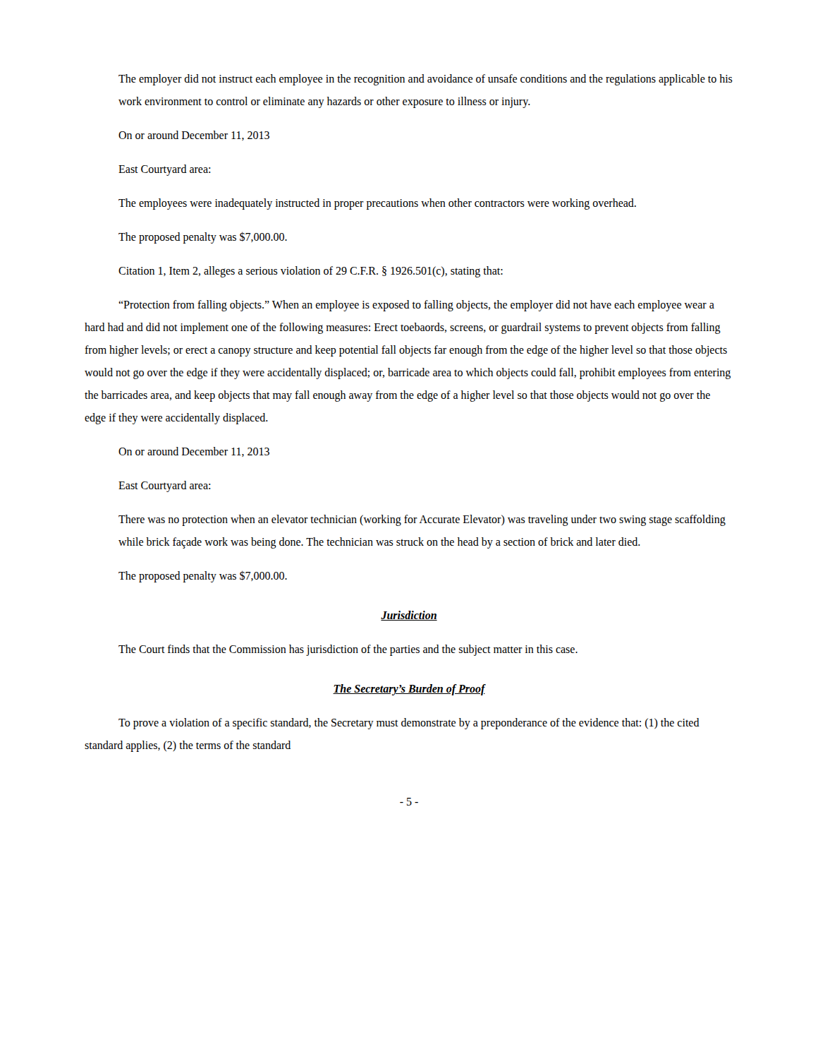The employer did not instruct each employee in the recognition and avoidance of unsafe conditions and the regulations applicable to his work environment to control or eliminate any hazards or other exposure to illness or injury.
On or around December 11, 2013
East Courtyard area:
The employees were inadequately instructed in proper precautions when other contractors were working overhead.
The proposed penalty was $7,000.00.
Citation 1, Item 2, alleges a serious violation of 29 C.F.R. § 1926.501(c), stating that:
“Protection from falling objects.” When an employee is exposed to falling objects, the employer did not have each employee wear a hard had and did not implement one of the following measures: Erect toebaords, screens, or guardrail systems to prevent objects from falling from higher levels; or erect a canopy structure and keep potential fall objects far enough from the edge of the higher level so that those objects would not go over the edge if they were accidentally displaced; or, barricade area to which objects could fall, prohibit employees from entering the barricades area, and keep objects that may fall enough away from the edge of a higher level so that those objects would not go over the edge if they were accidentally displaced.
On or around December 11, 2013
East Courtyard area:
There was no protection when an elevator technician (working for Accurate Elevator) was traveling under two swing stage scaffolding while brick façade work was being done. The technician was struck on the head by a section of brick and later died.
The proposed penalty was $7,000.00.
Jurisdiction
The Court finds that the Commission has jurisdiction of the parties and the subject matter in this case.
The Secretary’s Burden of Proof
To prove a violation of a specific standard, the Secretary must demonstrate by a preponderance of the evidence that: (1) the cited standard applies, (2) the terms of the standard
- 5 -